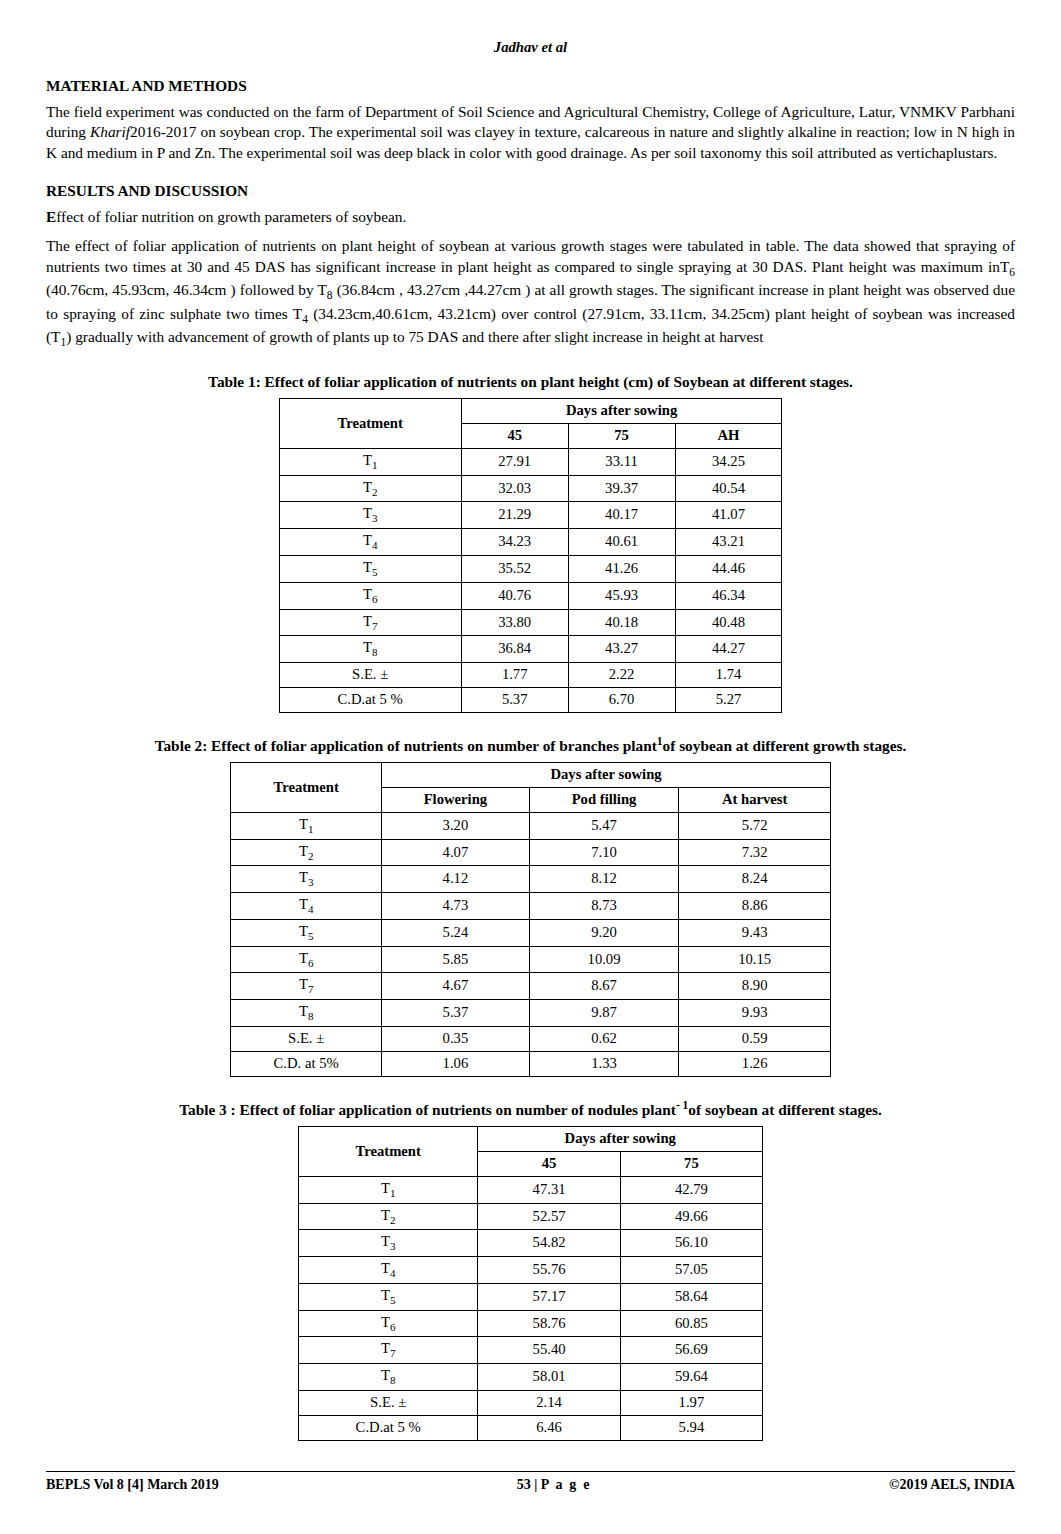Jadhav et al
Material and Methods
The field experiment was conducted on the farm of Department of Soil Science and Agricultural Chemistry, College of Agriculture, Latur, VNMKV Parbhani during Kharif2016-2017 on soybean crop. The experimental soil was clayey in texture, calcareous in nature and slightly alkaline in reaction; low in N high in K and medium in P and Zn. The experimental soil was deep black in color with good drainage. As per soil taxonomy this soil attributed as vertichaplustars.
Results and Discussion
Effect of foliar nutrition on growth parameters of soybean.
The effect of foliar application of nutrients on plant height of soybean at various growth stages were tabulated in table. The data showed that spraying of nutrients two times at 30 and 45 DAS has significant increase in plant height as compared to single spraying at 30 DAS. Plant height was maximum inT6 (40.76cm, 45.93cm, 46.34cm ) followed by T8 (36.84cm , 43.27cm ,44.27cm ) at all growth stages. The significant increase in plant height was observed due to spraying of zinc sulphate two times T4 (34.23cm,40.61cm, 43.21cm) over control (27.91cm, 33.11cm, 34.25cm) plant height of soybean was increased (T1) gradually with advancement of growth of plants up to 75 DAS and there after slight increase in height at harvest
Table 1: Effect of foliar application of nutrients on plant height (cm) of Soybean at different stages.
| Treatment | Days after sowing |
| --- | --- |
| 45 | 75 | AH |
| T 1 | 27.91 | 33.11 | 34.25 |
| T 2 | 32.03 | 39.37 | 40.54 |
| T 3 | 21.29 | 40.17 | 41.07 |
| T 4 | 34.23 | 40.61 | 43.21 |
| T 5 | 35.52 | 41.26 | 44.46 |
| T 6 | 40.76 | 45.93 | 46.34 |
| T 7 | 33.80 | 40.18 | 40.48 |
| T 8 | 36.84 | 43.27 | 44.27 |
| S.E. ± | 1.77 | 2.22 | 1.74 |
| C.D.at 5 % | 5.37 | 6.70 | 5.27 |
Table 2: Effect of foliar application of nutrients on number of branches plant1of soybean at different growth stages.
| Treatment | Days after sowing |
| --- | --- |
| Flowering | Pod filling | At harvest |
| T 1 | 3.20 | 5.47 | 5.72 |
| T 2 | 4.07 | 7.10 | 7.32 |
| T 3 | 4.12 | 8.12 | 8.24 |
| T 4 | 4.73 | 8.73 | 8.86 |
| T 5 | 5.24 | 9.20 | 9.43 |
| T 6 | 5.85 | 10.09 | 10.15 |
| T 7 | 4.67 | 8.67 | 8.90 |
| T 8 | 5.37 | 9.87 | 9.93 |
| S.E. ± | 0.35 | 0.62 | 0.59 |
| C.D. at 5% | 1.06 | 1.33 | 1.26 |
Table 3 : Effect of foliar application of nutrients on number of nodules plant- 1of soybean at different stages.
| Treatment | Days after sowing |
| --- | --- |
| 45 | 75 |
| T 1 | 47.31 | 42.79 |
| T 2 | 52.57 | 49.66 |
| T 3 | 54.82 | 56.10 |
| T 4 | 55.76 | 57.05 |
| T 5 | 57.17 | 58.64 |
| T 6 | 58.76 | 60.85 |
| T 7 | 55.40 | 56.69 |
| T 8 | 58.01 | 59.64 |
| S.E. ± | 2.14 | 1.97 |
| C.D.at 5 % | 6.46 | 5.94 |
BEPLS Vol 8 [4] March 2019
53 | P a g e
©2019 AELS, INDIA